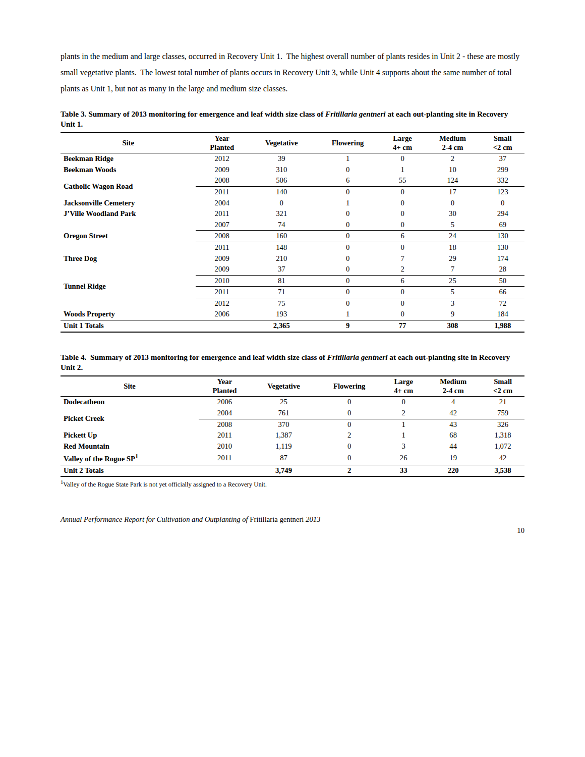plants in the medium and large classes, occurred in Recovery Unit 1. The highest overall number of plants resides in Unit 2 - these are mostly small vegetative plants. The lowest total number of plants occurs in Recovery Unit 3, while Unit 4 supports about the same number of total plants as Unit 1, but not as many in the large and medium size classes.
Table 3. Summary of 2013 monitoring for emergence and leaf width size class of Fritillaria gentneri at each out-planting site in Recovery Unit 1.
| Site | Year Planted | Vegetative | Flowering | Large 4+ cm | Medium 2-4 cm | Small <2 cm |
| --- | --- | --- | --- | --- | --- | --- |
| Beekman Ridge | 2012 | 39 | 1 | 0 | 2 | 37 |
| Beekman Woods | 2009 | 310 | 0 | 1 | 10 | 299 |
| Catholic Wagon Road | 2008 | 506 | 6 | 55 | 124 | 332 |
| 2011 | 140 | 0 | 0 | 17 | 123 |
| Jacksonville Cemetery | 2004 | 0 | 1 | 0 | 0 | 0 |
| J’Ville Woodland Park | 2011 | 321 | 0 | 0 | 30 | 294 |
| Oregon Street | 2007 | 74 | 0 | 0 | 5 | 69 |
| 2008 | 160 | 0 | 6 | 24 | 130 |
| 2011 | 148 | 0 | 0 | 18 | 130 |
| Three Dog | 2009 | 210 | 0 | 7 | 29 | 174 |
| Tunnel Ridge | 2009 | 37 | 0 | 2 | 7 | 28 |
| 2010 | 81 | 0 | 6 | 25 | 50 |
| 2011 | 71 | 0 | 0 | 5 | 66 |
| 2012 | 75 | 0 | 0 | 3 | 72 |
| Woods Property | 2006 | 193 | 1 | 0 | 9 | 184 |
| Unit 1 Totals | | 2,365 | 9 | 77 | 308 | 1,988 |
Table 4. Summary of 2013 monitoring for emergence and leaf width size class of Fritillaria gentneri at each out-planting site in Recovery Unit 2.
| Site | Year Planted | Vegetative | Flowering | Large 4+ cm | Medium 2-4 cm | Small <2 cm |
| --- | --- | --- | --- | --- | --- | --- |
| Dodecatheon | 2006 | 25 | 0 | 0 | 4 | 21 |
| Picket Creek | 2004 | 761 | 0 | 2 | 42 | 759 |
| 2008 | 370 | 0 | 1 | 43 | 326 |
| Pickett Up | 2011 | 1,387 | 2 | 1 | 68 | 1,318 |
| Red Mountain | 2010 | 1,119 | 0 | 3 | 44 | 1,072 |
| Valley of the Rogue SP 1 | 2011 | 87 | 0 | 26 | 19 | 42 |
| Unit 2 Totals | | 3,749 | 2 | 33 | 220 | 3,538 |
1Valley of the Rogue State Park is not yet officially assigned to a Recovery Unit.
Annual Performance Report for Cultivation and Outplanting of Fritillaria gentneri 2013
10